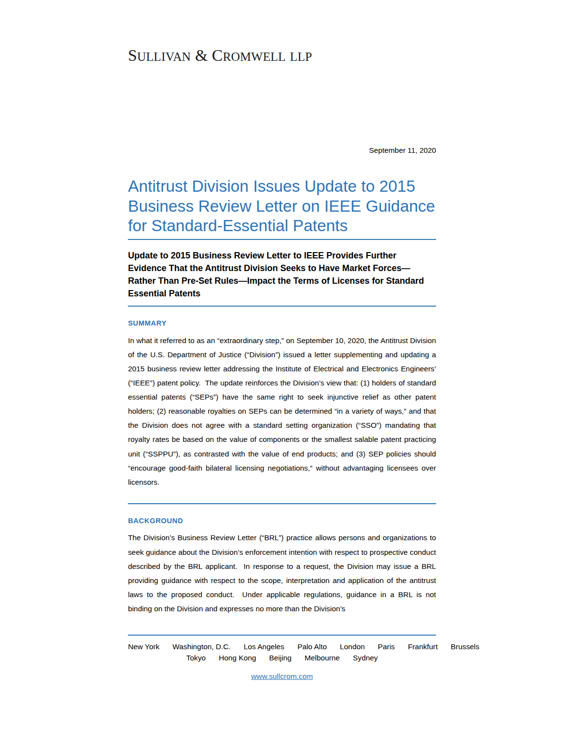SULLIVAN & CROMWELL LLP
September 11, 2020
Antitrust Division Issues Update to 2015 Business Review Letter on IEEE Guidance for Standard-Essential Patents
Update to 2015 Business Review Letter to IEEE Provides Further Evidence That the Antitrust Division Seeks to Have Market Forces—Rather Than Pre-Set Rules—Impact the Terms of Licenses for Standard Essential Patents
SUMMARY
In what it referred to as an “extraordinary step,” on September 10, 2020, the Antitrust Division of the U.S. Department of Justice (“Division”) issued a letter supplementing and updating a 2015 business review letter addressing the Institute of Electrical and Electronics Engineers’ (“IEEE”) patent policy. The update reinforces the Division’s view that: (1) holders of standard essential patents (“SEPs”) have the same right to seek injunctive relief as other patent holders; (2) reasonable royalties on SEPs can be determined “in a variety of ways,” and that the Division does not agree with a standard setting organization (“SSO”) mandating that royalty rates be based on the value of components or the smallest salable patent practicing unit (“SSPPU”), as contrasted with the value of end products; and (3) SEP policies should “encourage good-faith bilateral licensing negotiations,” without advantaging licensees over licensors.
BACKGROUND
The Division’s Business Review Letter (“BRL”) practice allows persons and organizations to seek guidance about the Division’s enforcement intention with respect to prospective conduct described by the BRL applicant. In response to a request, the Division may issue a BRL providing guidance with respect to the scope, interpretation and application of the antitrust laws to the proposed conduct. Under applicable regulations, guidance in a BRL is not binding on the Division and expresses no more than the Division’s
New York Washington, D.C. Los Angeles Palo Alto London Paris Frankfurt Brussels
Tokyo Hong Kong Beijing Melbourne Sydney
www.sullcrom.com